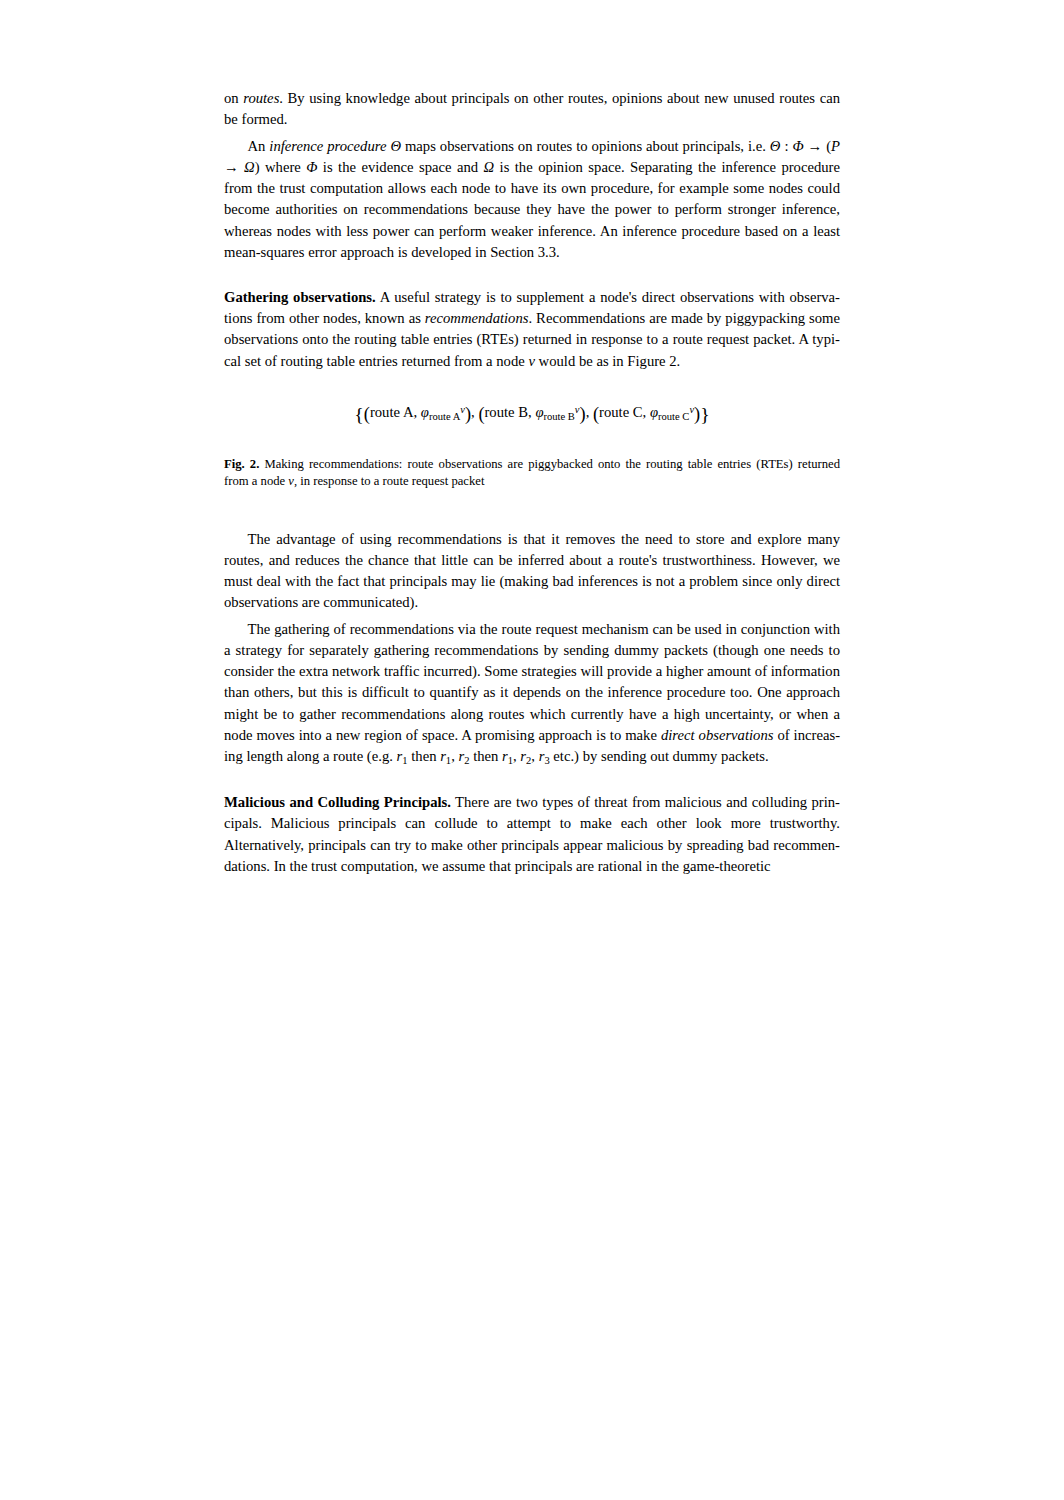on routes. By using knowledge about principals on other routes, opinions about new unused routes can be formed.
An inference procedure Θ maps observations on routes to opinions about principals, i.e. Θ : Φ → (P → Ω) where Φ is the evidence space and Ω is the opinion space. Separating the inference procedure from the trust computation allows each node to have its own procedure, for example some nodes could become authorities on recommendations because they have the power to perform stronger inference, whereas nodes with less power can perform weaker inference. An inference procedure based on a least mean-squares error approach is developed in Section 3.3.
Gathering observations. A useful strategy is to supplement a node's direct observations with observations from other nodes, known as recommendations. Recommendations are made by piggypacking some observations onto the routing table entries (RTEs) returned in response to a route request packet. A typical set of routing table entries returned from a node v would be as in Figure 2.
{(route A, φroute Av), (route B, φroute Bv), (route C, φroute Cv)}
Fig. 2. Making recommendations: route observations are piggybacked onto the routing table entries (RTEs) returned from a node v, in response to a route request packet
The advantage of using recommendations is that it removes the need to store and explore many routes, and reduces the chance that little can be inferred about a route's trustworthiness. However, we must deal with the fact that principals may lie (making bad inferences is not a problem since only direct observations are communicated).
The gathering of recommendations via the route request mechanism can be used in conjunction with a strategy for separately gathering recommendations by sending dummy packets (though one needs to consider the extra network traffic incurred). Some strategies will provide a higher amount of information than others, but this is difficult to quantify as it depends on the inference procedure too. One approach might be to gather recommendations along routes which currently have a high uncertainty, or when a node moves into a new region of space. A promising approach is to make direct observations of increasing length along a route (e.g. r1 then r1, r2 then r1, r2, r3 etc.) by sending out dummy packets.
Malicious and Colluding Principals. There are two types of threat from malicious and colluding principals. Malicious principals can collude to attempt to make each other look more trustworthy. Alternatively, principals can try to make other principals appear malicious by spreading bad recommendations. In the trust computation, we assume that principals are rational in the game-theoretic